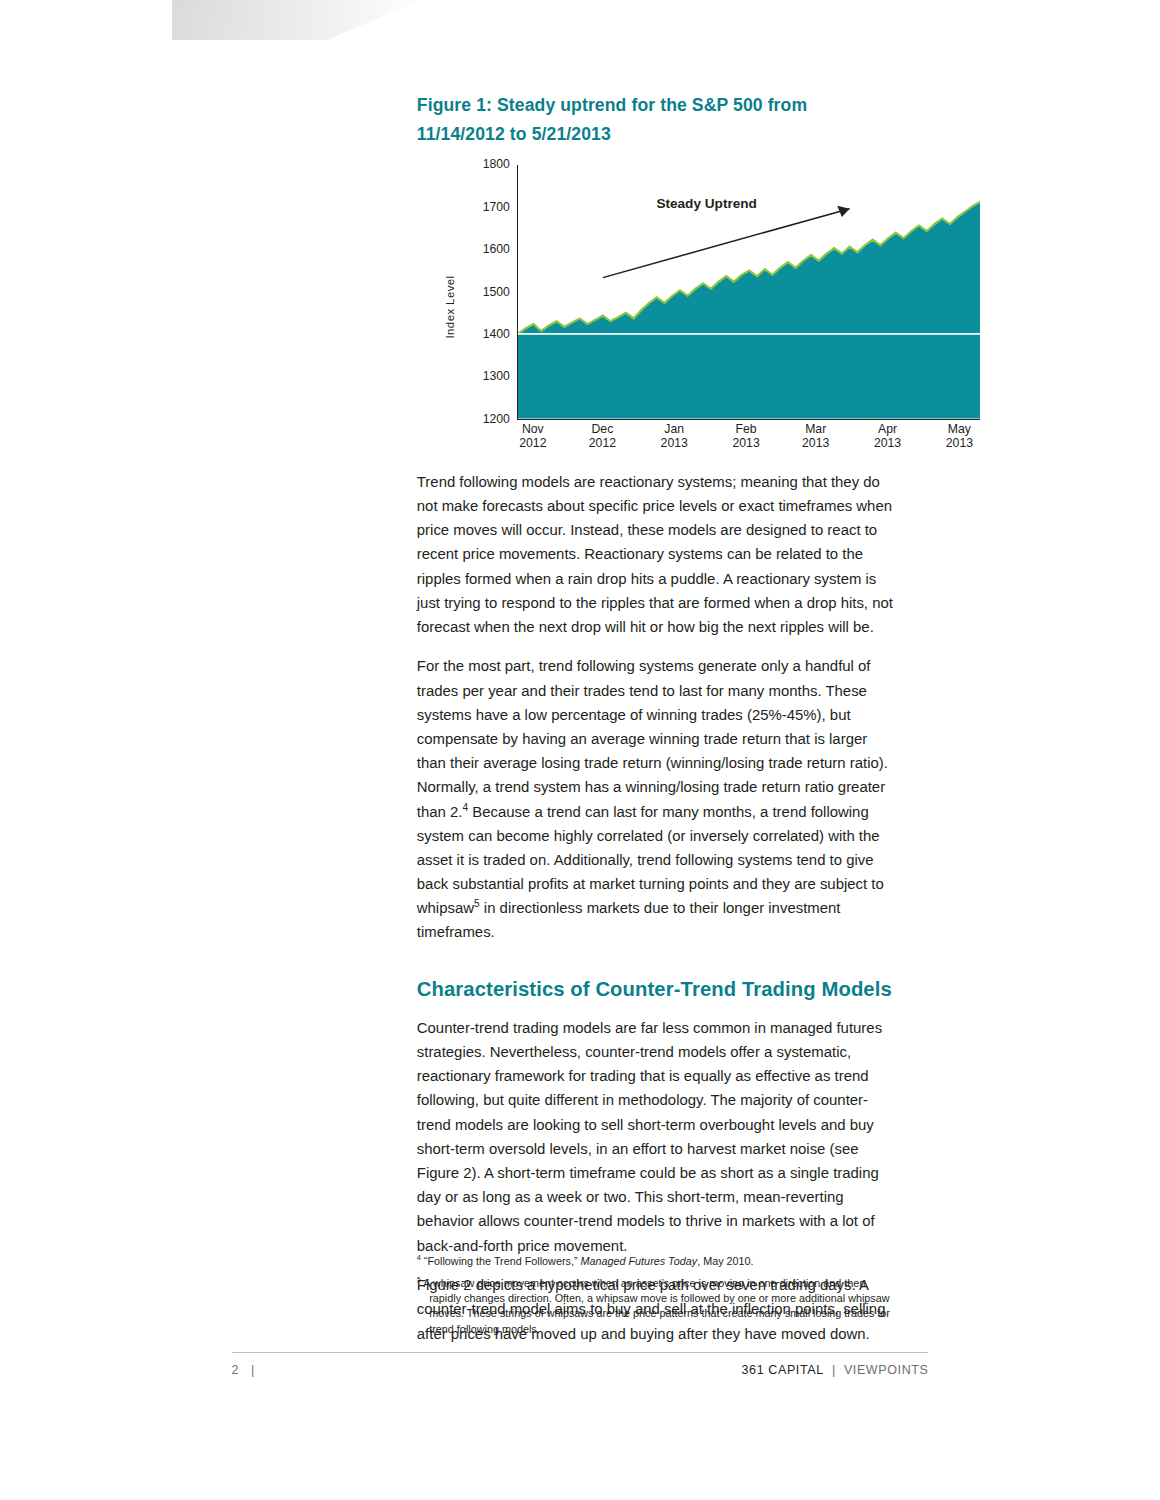Figure 1: Steady uptrend for the S&P 500 from 11/14/2012 to 5/21/2013
Index Level
1800
1700
1600
1500
1400
1300
1200
Steady Uptrend
Nov
2012
Dec
2012
Jan
2013
Feb
2013
Mar
2013
Apr
2013
May
2013
Trend following models are reactionary systems; meaning that they do not make forecasts about specific price levels or exact timeframes when price moves will occur. Instead, these models are designed to react to recent price movements. Reactionary systems can be related to the ripples formed when a rain drop hits a puddle. A reactionary system is just trying to respond to the ripples that are formed when a drop hits, not forecast when the next drop will hit or how big the next ripples will be.
For the most part, trend following systems generate only a handful of trades per year and their trades tend to last for many months. These systems have a low percentage of winning trades (25%-45%), but compensate by having an average winning trade return that is larger than their average losing trade return (winning/losing trade return ratio). Normally, a trend system has a winning/losing trade return ratio greater than 2.4 Because a trend can last for many months, a trend following system can become highly correlated (or inversely correlated) with the asset it is traded on. Additionally, trend following systems tend to give back substantial profits at market turning points and they are subject to whipsaw5 in directionless markets due to their longer investment timeframes.
Characteristics of Counter-Trend Trading Models
Counter-trend trading models are far less common in managed futures strategies. Nevertheless, counter-trend models offer a systematic, reactionary framework for trading that is equally as effective as trend following, but quite different in methodology. The majority of counter-trend models are looking to sell short-term overbought levels and buy short-term oversold levels, in an effort to harvest market noise (see Figure 2). A short-term timeframe could be as short as a single trading day or as long as a week or two. This short-term, mean-reverting behavior allows counter-trend models to thrive in markets with a lot of back-and-forth price movement.
Figure 2 depicts a hypothetical price path over seven trading days. A counter-trend model aims to buy and sell at the inflection points, selling after prices have moved up and buying after they have moved down.
4 “Following the Trend Followers,” Managed Futures Today, May 2010.
5 A whipsaw price movement occurs when an asset’s price is moving in one direction and then rapidly changes direction. Often, a whipsaw move is followed by one or more additional whipsaw moves. These strings of whipsaws are the price patterns that create many small losing trades for trend following models.
2 |
361 CAPITAL | VIEWPOINTS